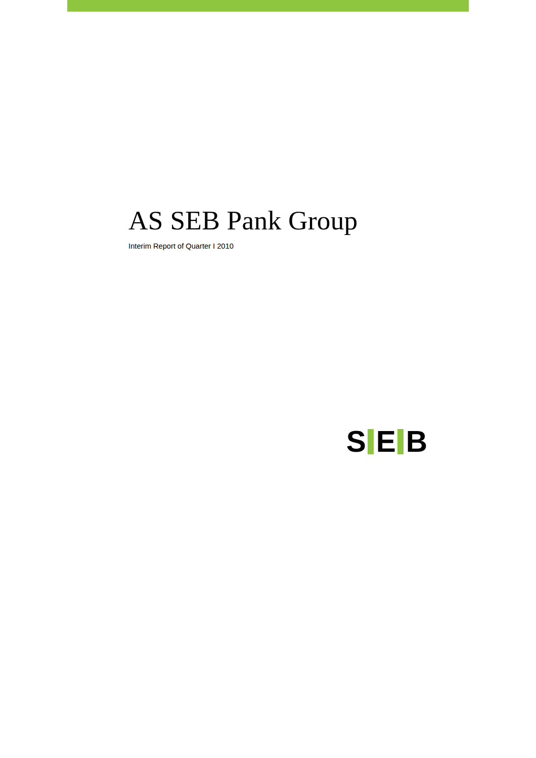AS SEB Pank Group
Interim Report of Quarter I 2010
S E B